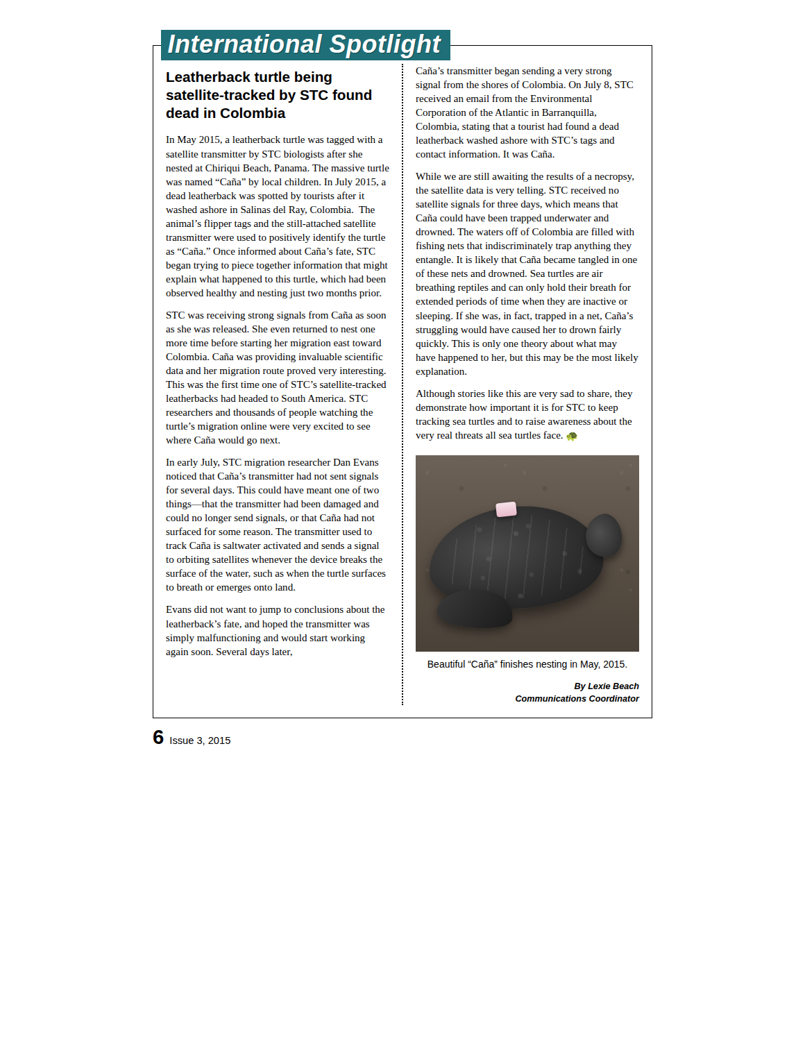International Spotlight
Leatherback turtle being satellite-tracked by STC found dead in Colombia
In May 2015, a leatherback turtle was tagged with a satellite transmitter by STC biologists after she nested at Chiriqui Beach, Panama. The massive turtle was named “Caña” by local children. In July 2015, a dead leatherback was spotted by tourists after it washed ashore in Salinas del Ray, Colombia. The animal’s flipper tags and the still-attached satellite transmitter were used to positively identify the turtle as “Caña.” Once informed about Caña’s fate, STC began trying to piece together information that might explain what happened to this turtle, which had been observed healthy and nesting just two months prior.
STC was receiving strong signals from Caña as soon as she was released. She even returned to nest one more time before starting her migration east toward Colombia. Caña was providing invaluable scientific data and her migration route proved very interesting. This was the first time one of STC’s satellite-tracked leatherbacks had headed to South America. STC researchers and thousands of people watching the turtle’s migration online were very excited to see where Caña would go next.
In early July, STC migration researcher Dan Evans noticed that Caña’s transmitter had not sent signals for several days. This could have meant one of two things—that the transmitter had been damaged and could no longer send signals, or that Caña had not surfaced for some reason. The transmitter used to track Caña is saltwater activated and sends a signal to orbiting satellites whenever the device breaks the surface of the water, such as when the turtle surfaces to breath or emerges onto land.
Evans did not want to jump to conclusions about the leatherback’s fate, and hoped the transmitter was simply malfunctioning and would start working again soon. Several days later,
Caña’s transmitter began sending a very strong signal from the shores of Colombia. On July 8, STC received an email from the Environmental Corporation of the Atlantic in Barranquilla, Colombia, stating that a tourist had found a dead leatherback washed ashore with STC’s tags and contact information. It was Caña.
While we are still awaiting the results of a necropsy, the satellite data is very telling. STC received no satellite signals for three days, which means that Caña could have been trapped underwater and drowned. The waters off of Colombia are filled with fishing nets that indiscriminately trap anything they entangle. It is likely that Caña became tangled in one of these nets and drowned. Sea turtles are air breathing reptiles and can only hold their breath for extended periods of time when they are inactive or sleeping. If she was, in fact, trapped in a net, Caña’s struggling would have caused her to drown fairly quickly. This is only one theory about what may have happened to her, but this may be the most likely explanation.
Although stories like this are very sad to share, they demonstrate how important it is for STC to keep tracking sea turtles and to raise awareness about the very real threats all sea turtles face. 🐢
Beautiful “Caña” finishes nesting in May, 2015.
By Lexie Beach
Communications Coordinator
6 Issue 3, 2015